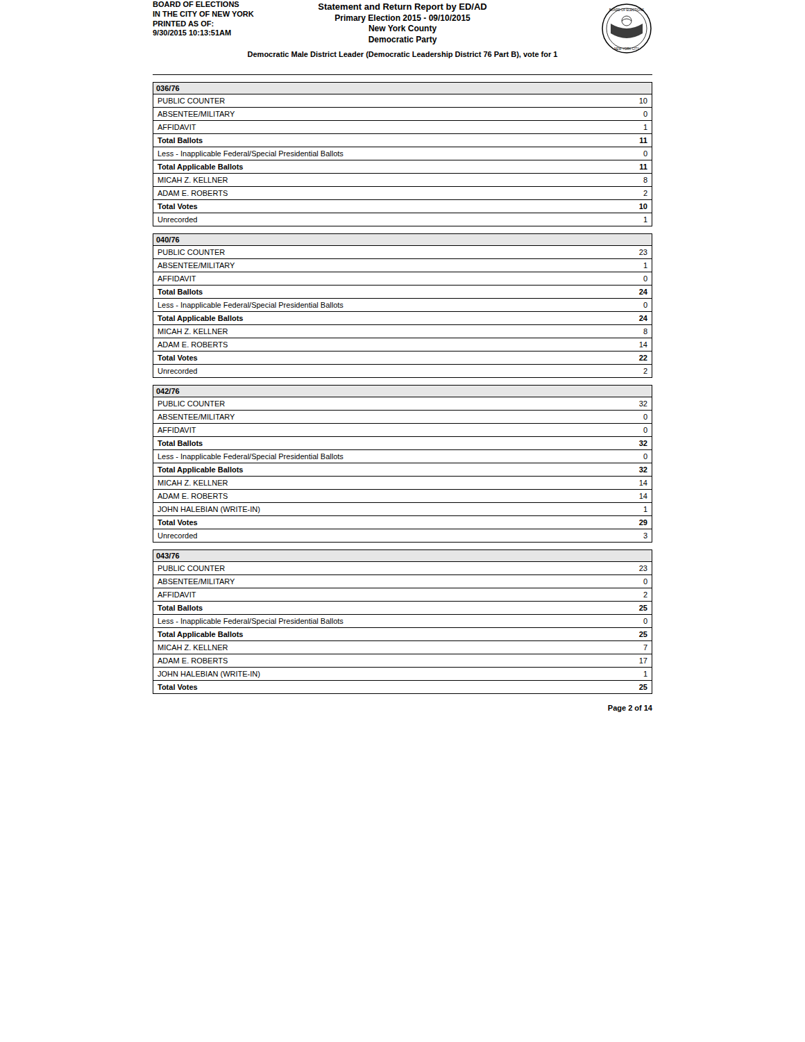BOARD OF ELECTIONS
IN THE CITY OF NEW YORK
PRINTED AS OF:
9/30/2015 10:13:51AM
Statement and Return Report by ED/AD
Primary Election 2015 - 09/10/2015
New York County
Democratic Party
BOARD OF ELECTIONS NEW YORK CITY
Democratic Male District Leader (Democratic Leadership District 76 Part B), vote for 1
036/76
| PUBLIC COUNTER | 10 |
| ABSENTEE/MILITARY | 0 |
| AFFIDAVIT | 1 |
| Total Ballots | 11 |
| Less - Inapplicable Federal/Special Presidential Ballots | 0 |
| Total Applicable Ballots | 11 |
| MICAH Z. KELLNER | 8 |
| ADAM E. ROBERTS | 2 |
| Total Votes | 10 |
| Unrecorded | 1 |
040/76
| PUBLIC COUNTER | 23 |
| ABSENTEE/MILITARY | 1 |
| AFFIDAVIT | 0 |
| Total Ballots | 24 |
| Less - Inapplicable Federal/Special Presidential Ballots | 0 |
| Total Applicable Ballots | 24 |
| MICAH Z. KELLNER | 8 |
| ADAM E. ROBERTS | 14 |
| Total Votes | 22 |
| Unrecorded | 2 |
042/76
| PUBLIC COUNTER | 32 |
| ABSENTEE/MILITARY | 0 |
| AFFIDAVIT | 0 |
| Total Ballots | 32 |
| Less - Inapplicable Federal/Special Presidential Ballots | 0 |
| Total Applicable Ballots | 32 |
| MICAH Z. KELLNER | 14 |
| ADAM E. ROBERTS | 14 |
| JOHN HALEBIAN (WRITE-IN) | 1 |
| Total Votes | 29 |
| Unrecorded | 3 |
043/76
| PUBLIC COUNTER | 23 |
| ABSENTEE/MILITARY | 0 |
| AFFIDAVIT | 2 |
| Total Ballots | 25 |
| Less - Inapplicable Federal/Special Presidential Ballots | 0 |
| Total Applicable Ballots | 25 |
| MICAH Z. KELLNER | 7 |
| ADAM E. ROBERTS | 17 |
| JOHN HALEBIAN (WRITE-IN) | 1 |
| Total Votes | 25 |
Page 2 of 14